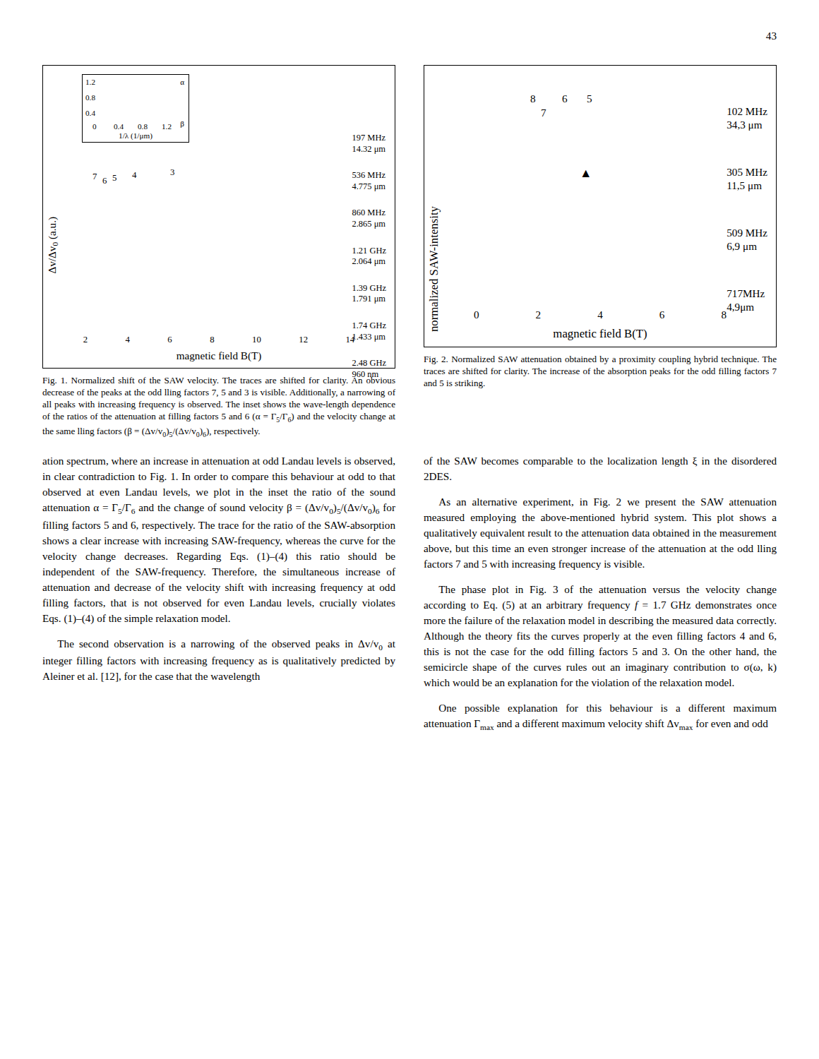43
Δv/Δv0 (a.u.)
α
β
1.2
0.8
0.4
0
0.4
0.8
1.2
1/λ (1/μm)
197 MHz
14.32 μm
536 MHz
4.775 μm
860 MHz
2.865 μm
1.21 GHz
2.064 μm
1.39 GHz
1.791 μm
1.74 GHz
1.433 μm
2.48 GHz
960 nm
7
6
5
4
3
2468101214
magnetic field B(T)
Fig. 1. Normalized shift of the SAW velocity. The traces are shifted for clarity. An obvious decrease of the peaks at the odd lling factors 7, 5 and 3 is visible. Additionally, a narrowing of all peaks with increasing frequency is observed. The inset shows the wave-length dependence of the ratios of the attenuation at filling factors 5 and 6 (α = Γ5/Γ6) and the velocity change at the same lling factors (β = (Δv/v0)5/(Δv/v0)6), respectively.
normalized SAW-intensity
102 MHz
34,3 μm
305 MHz
11,5 μm
509 MHz
6,9 μm
717MHz
4,9μm
8
7
6
5
▲
02468
magnetic field B(T)
Fig. 2. Normalized SAW attenuation obtained by a proximity coupling hybrid technique. The traces are shifted for clarity. The increase of the absorption peaks for the odd filling factors 7 and 5 is striking.
ation spectrum, where an increase in attenuation at odd Landau levels is observed, in clear contradiction to Fig. 1. In order to compare this behaviour at odd to that observed at even Landau levels, we plot in the inset the ratio of the sound attenuation α = Γ5/Γ6 and the change of sound velocity β = (Δv/v0)5/(Δv/v0)6 for filling factors 5 and 6, respectively. The trace for the ratio of the SAW-absorption shows a clear increase with increasing SAW-frequency, whereas the curve for the velocity change decreases. Regarding Eqs. (1)–(4) this ratio should be independent of the SAW-frequency. Therefore, the simultaneous increase of attenuation and decrease of the velocity shift with increasing frequency at odd filling factors, that is not observed for even Landau levels, crucially violates Eqs. (1)–(4) of the simple relaxation model.
The second observation is a narrowing of the observed peaks in Δv/v0 at integer filling factors with increasing frequency as is qualitatively predicted by Aleiner et al. [12], for the case that the wavelength
of the SAW becomes comparable to the localization length ξ in the disordered 2DES.
As an alternative experiment, in Fig. 2 we present the SAW attenuation measured employing the above-mentioned hybrid system. This plot shows a qualitatively equivalent result to the attenuation data obtained in the measurement above, but this time an even stronger increase of the attenuation at the odd lling factors 7 and 5 with increasing frequency is visible.
The phase plot in Fig. 3 of the attenuation versus the velocity change according to Eq. (5) at an arbitrary frequency f = 1.7 GHz demonstrates once more the failure of the relaxation model in describing the measured data correctly. Although the theory fits the curves properly at the even filling factors 4 and 6, this is not the case for the odd filling factors 5 and 3. On the other hand, the semicircle shape of the curves rules out an imaginary contribution to σ(ω, k) which would be an explanation for the violation of the relaxation model.
One possible explanation for this behaviour is a different maximum attenuation Γmax and a different maximum velocity shift Δvmax for even and odd